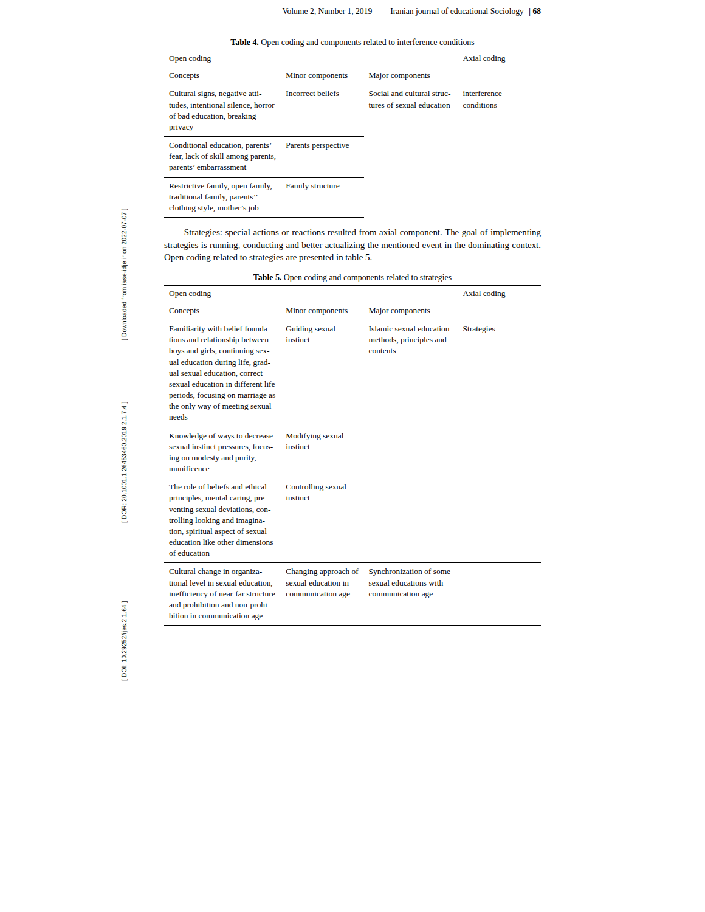[ Downloaded from iase-idje.ir on 2022-07-07 ]
[ DOR: 20.1001.1.26453460.2019.2.1.7.4 ]
[ DOI: 10.29252/ijes.2.1.64 ]
Volume 2, Number 1, 2019 Iranian journal of educational Sociology| 68
Table 4. Open coding and components related to interference conditions
| Open coding | | | Axial coding |
| --- | --- | --- | --- |
| Concepts | Minor components | Major components |
| Cultural signs, negative attitudes, intentional silence, horror of bad education, breaking privacy | Incorrect beliefs | Social and cultural structures of sexual education | interference conditions |
| Conditional education, parents’ fear, lack of skill among parents, parents’ embarrassment | Parents perspective |
| Restrictive family, open family, traditional family, parents’’ clothing style, mother’s job | Family structure |
Strategies: special actions or reactions resulted from axial component. The goal of implementing strategies is running, conducting and better actualizing the mentioned event in the dominating context. Open coding related to strategies are presented in table 5.
Table 5. Open coding and components related to strategies
| Open coding | | | Axial coding |
| --- | --- | --- | --- |
| Concepts | Minor components | Major components |
| Familiarity with belief foundations and relationship between boys and girls, continuing sexual education during life, gradual sexual education, correct sexual education in different life periods, focusing on marriage as the only way of meeting sexual needs | Guiding sexual instinct | Islamic sexual education methods, principles and contents | Strategies |
| Knowledge of ways to decrease sexual instinct pressures, focusing on modesty and purity, munificence | Modifying sexual instinct |
| The role of beliefs and ethical principles, mental caring, preventing sexual deviations, controlling looking and imagination, spiritual aspect of sexual education like other dimensions of education | Controlling sexual instinct |
| Cultural change in organizational level in sexual education, inefficiency of near-far structure and prohibition and non-prohibition in communication age | Changing approach of sexual education in communication age | Synchronization of some sexual educations with communication age | |